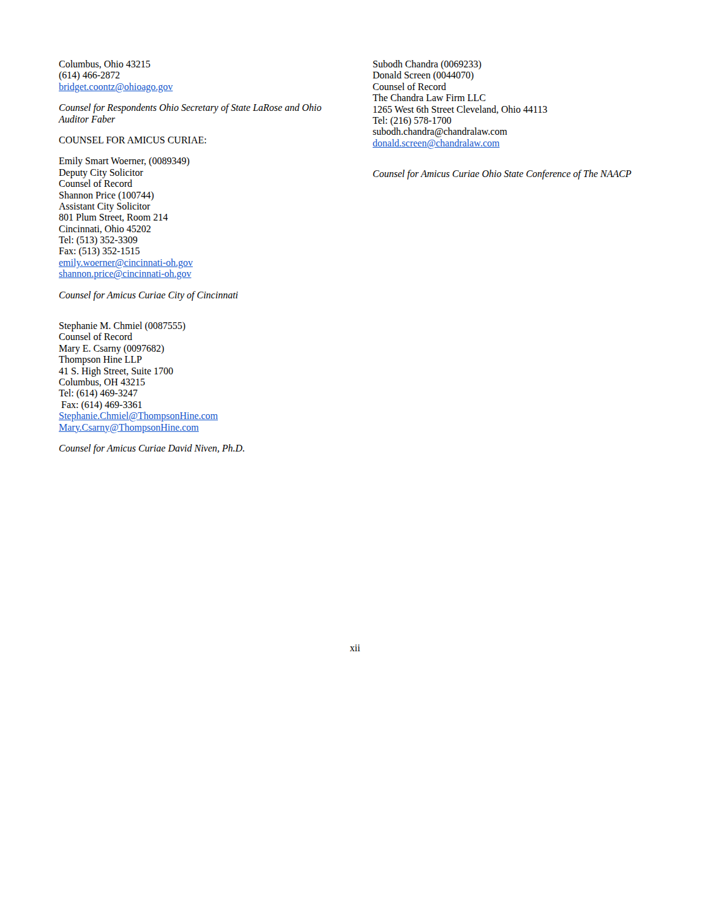Columbus, Ohio 43215
(614) 466-2872
bridget.coontz@ohioago.gov
Counsel for Respondents Ohio Secretary of State LaRose and Ohio Auditor Faber
COUNSEL FOR AMICUS CURIAE:
Emily Smart Woerner, (0089349)
Deputy City Solicitor
Counsel of Record
Shannon Price (100744)
Assistant City Solicitor
801 Plum Street, Room 214
Cincinnati, Ohio 45202
Tel: (513) 352-3309
Fax: (513) 352-1515
emily.woerner@cincinnati-oh.gov
shannon.price@cincinnati-oh.gov
Counsel for Amicus Curiae City of Cincinnati
Stephanie M. Chmiel (0087555)
Counsel of Record
Mary E. Csarny (0097682)
Thompson Hine LLP
41 S. High Street, Suite 1700
Columbus, OH 43215
Tel: (614) 469-3247
Fax: (614) 469-3361
Stephanie.Chmiel@ThompsonHine.com
Mary.Csarny@ThompsonHine.com
Counsel for Amicus Curiae David Niven, Ph.D.
Subodh Chandra (0069233)
Donald Screen (0044070)
Counsel of Record
The Chandra Law Firm LLC
1265 West 6th Street Cleveland, Ohio 44113
Tel: (216) 578-1700
subodh.chandra@chandralaw.com
donald.screen@chandralaw.com
Counsel for Amicus Curiae Ohio State Conference of The NAACP
xii